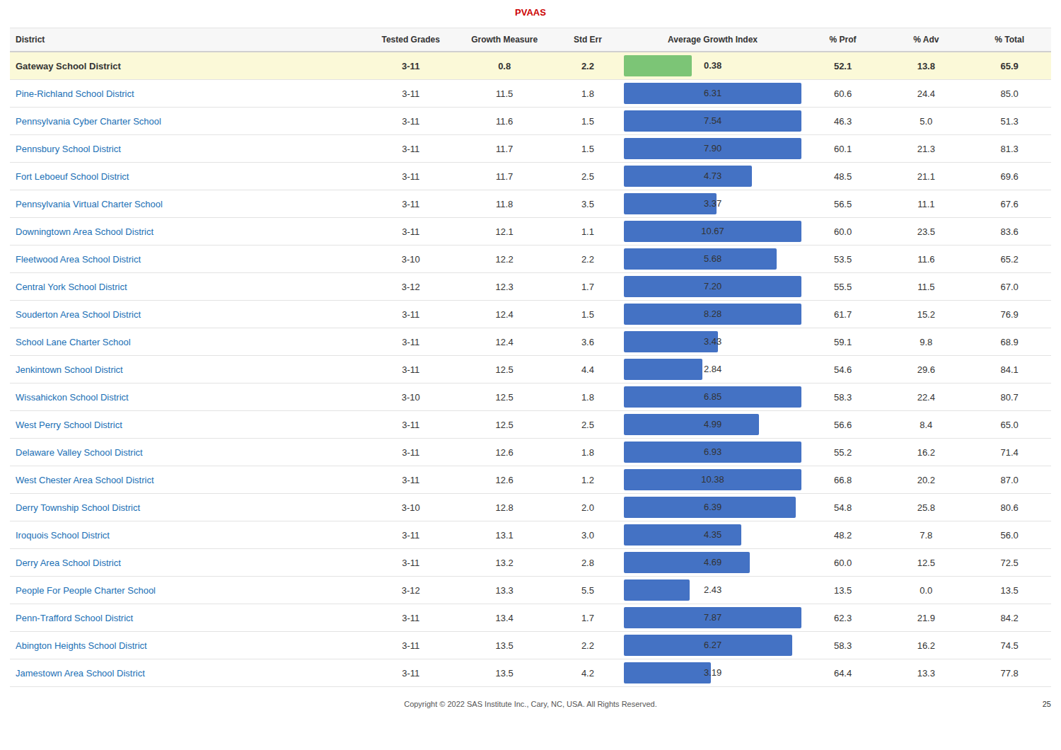PVAAS
District growth measures and proficiency
| District | Tested Grades | Growth Measure | Std Err | Average Growth Index | % Prof | % Adv | % Total |
| --- | --- | --- | --- | --- | --- | --- | --- |
| Gateway School District | 3-11 | 0.8 | 2.2 | 0.38 | 52.1 | 13.8 | 65.9 |
| Pine-Richland School District | 3-11 | 11.5 | 1.8 | 6.31 | 60.6 | 24.4 | 85.0 |
| Pennsylvania Cyber Charter School | 3-11 | 11.6 | 1.5 | 7.54 | 46.3 | 5.0 | 51.3 |
| Pennsbury School District | 3-11 | 11.7 | 1.5 | 7.90 | 60.1 | 21.3 | 81.3 |
| Fort Leboeuf School District | 3-11 | 11.7 | 2.5 | 4.73 | 48.5 | 21.1 | 69.6 |
| Pennsylvania Virtual Charter School | 3-11 | 11.8 | 3.5 | 3.37 | 56.5 | 11.1 | 67.6 |
| Downingtown Area School District | 3-11 | 12.1 | 1.1 | 10.67 | 60.0 | 23.5 | 83.6 |
| Fleetwood Area School District | 3-10 | 12.2 | 2.2 | 5.68 | 53.5 | 11.6 | 65.2 |
| Central York School District | 3-12 | 12.3 | 1.7 | 7.20 | 55.5 | 11.5 | 67.0 |
| Souderton Area School District | 3-11 | 12.4 | 1.5 | 8.28 | 61.7 | 15.2 | 76.9 |
| School Lane Charter School | 3-11 | 12.4 | 3.6 | 3.43 | 59.1 | 9.8 | 68.9 |
| Jenkintown School District | 3-11 | 12.5 | 4.4 | 2.84 | 54.6 | 29.6 | 84.1 |
| Wissahickon School District | 3-10 | 12.5 | 1.8 | 6.85 | 58.3 | 22.4 | 80.7 |
| West Perry School District | 3-11 | 12.5 | 2.5 | 4.99 | 56.6 | 8.4 | 65.0 |
| Delaware Valley School District | 3-11 | 12.6 | 1.8 | 6.93 | 55.2 | 16.2 | 71.4 |
| West Chester Area School District | 3-11 | 12.6 | 1.2 | 10.38 | 66.8 | 20.2 | 87.0 |
| Derry Township School District | 3-10 | 12.8 | 2.0 | 6.39 | 54.8 | 25.8 | 80.6 |
| Iroquois School District | 3-11 | 13.1 | 3.0 | 4.35 | 48.2 | 7.8 | 56.0 |
| Derry Area School District | 3-11 | 13.2 | 2.8 | 4.69 | 60.0 | 12.5 | 72.5 |
| People For People Charter School | 3-12 | 13.3 | 5.5 | 2.43 | 13.5 | 0.0 | 13.5 |
| Penn-Trafford School District | 3-11 | 13.4 | 1.7 | 7.87 | 62.3 | 21.9 | 84.2 |
| Abington Heights School District | 3-11 | 13.5 | 2.2 | 6.27 | 58.3 | 16.2 | 74.5 |
| Jamestown Area School District | 3-11 | 13.5 | 4.2 | 3.19 | 64.4 | 13.3 | 77.8 |
Copyright © 2022 SAS Institute Inc., Cary, NC, USA. All Rights Reserved. 25